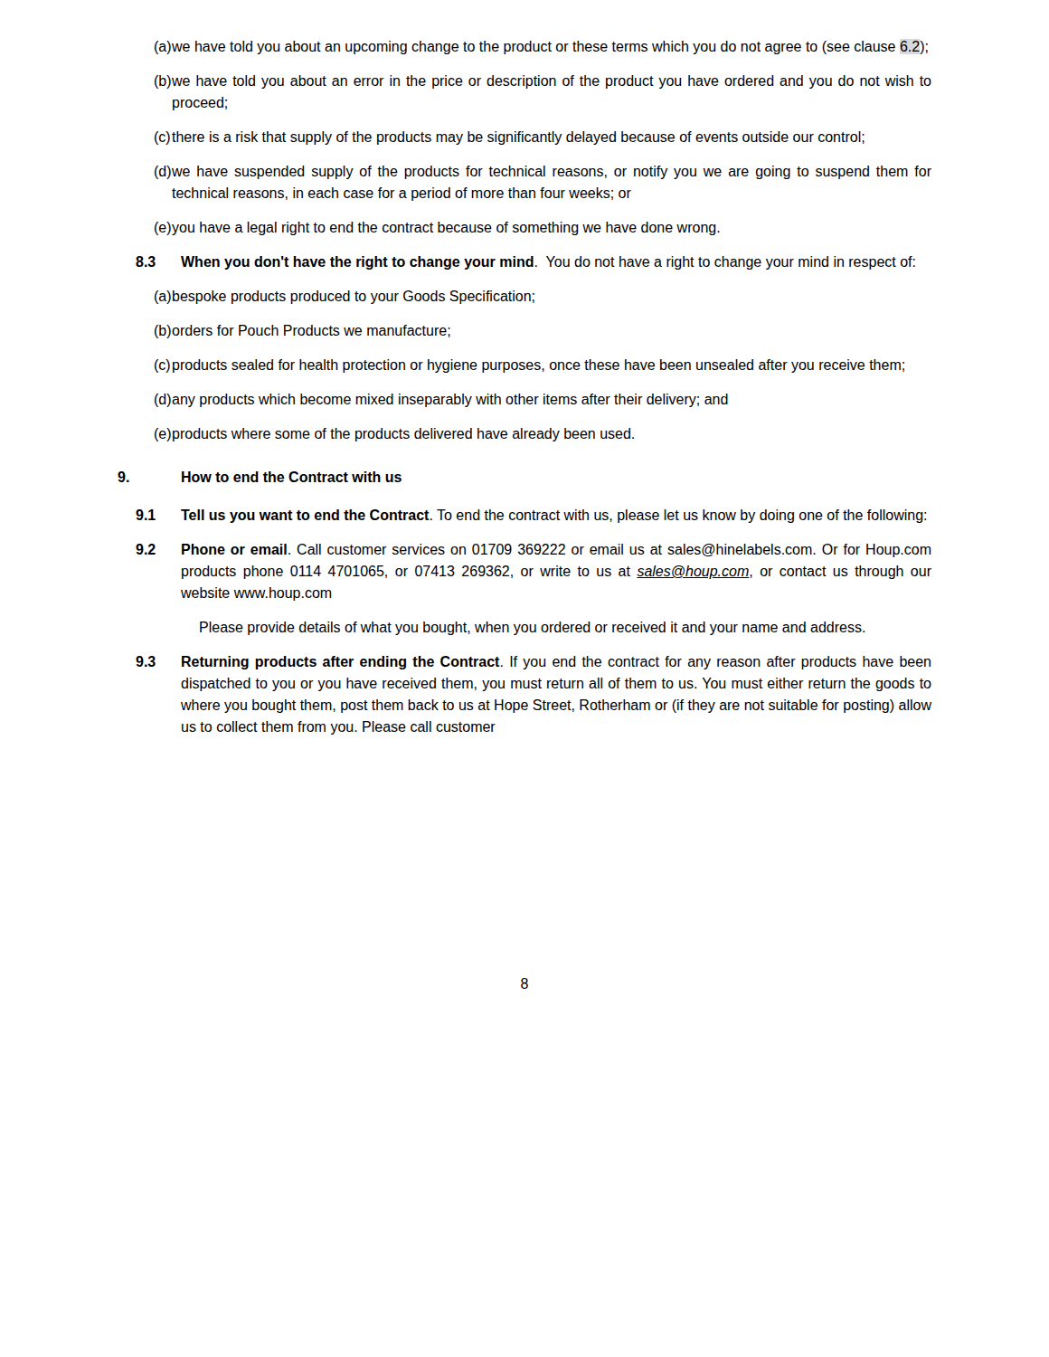(a) we have told you about an upcoming change to the product or these terms which you do not agree to (see clause 6.2);
(b) we have told you about an error in the price or description of the product you have ordered and you do not wish to proceed;
(c) there is a risk that supply of the products may be significantly delayed because of events outside our control;
(d) we have suspended supply of the products for technical reasons, or notify you we are going to suspend them for technical reasons, in each case for a period of more than four weeks; or
(e) you have a legal right to end the contract because of something we have done wrong.
8.3 When you don't have the right to change your mind. You do not have a right to change your mind in respect of:
(a) bespoke products produced to your Goods Specification;
(b) orders for Pouch Products we manufacture;
(c) products sealed for health protection or hygiene purposes, once these have been unsealed after you receive them;
(d) any products which become mixed inseparably with other items after their delivery; and
(e) products where some of the products delivered have already been used.
9. How to end the Contract with us
9.1 Tell us you want to end the Contract. To end the contract with us, please let us know by doing one of the following:
9.2 Phone or email. Call customer services on 01709 369222 or email us at sales@hinelabels.com. Or for Houp.com products phone 0114 4701065, or 07413 269362, or write to us at sales@houp.com, or contact us through our website www.houp.com
Please provide details of what you bought, when you ordered or received it and your name and address.
9.3 Returning products after ending the Contract. If you end the contract for any reason after products have been dispatched to you or you have received them, you must return all of them to us. You must either return the goods to where you bought them, post them back to us at Hope Street, Rotherham or (if they are not suitable for posting) allow us to collect them from you. Please call customer
8